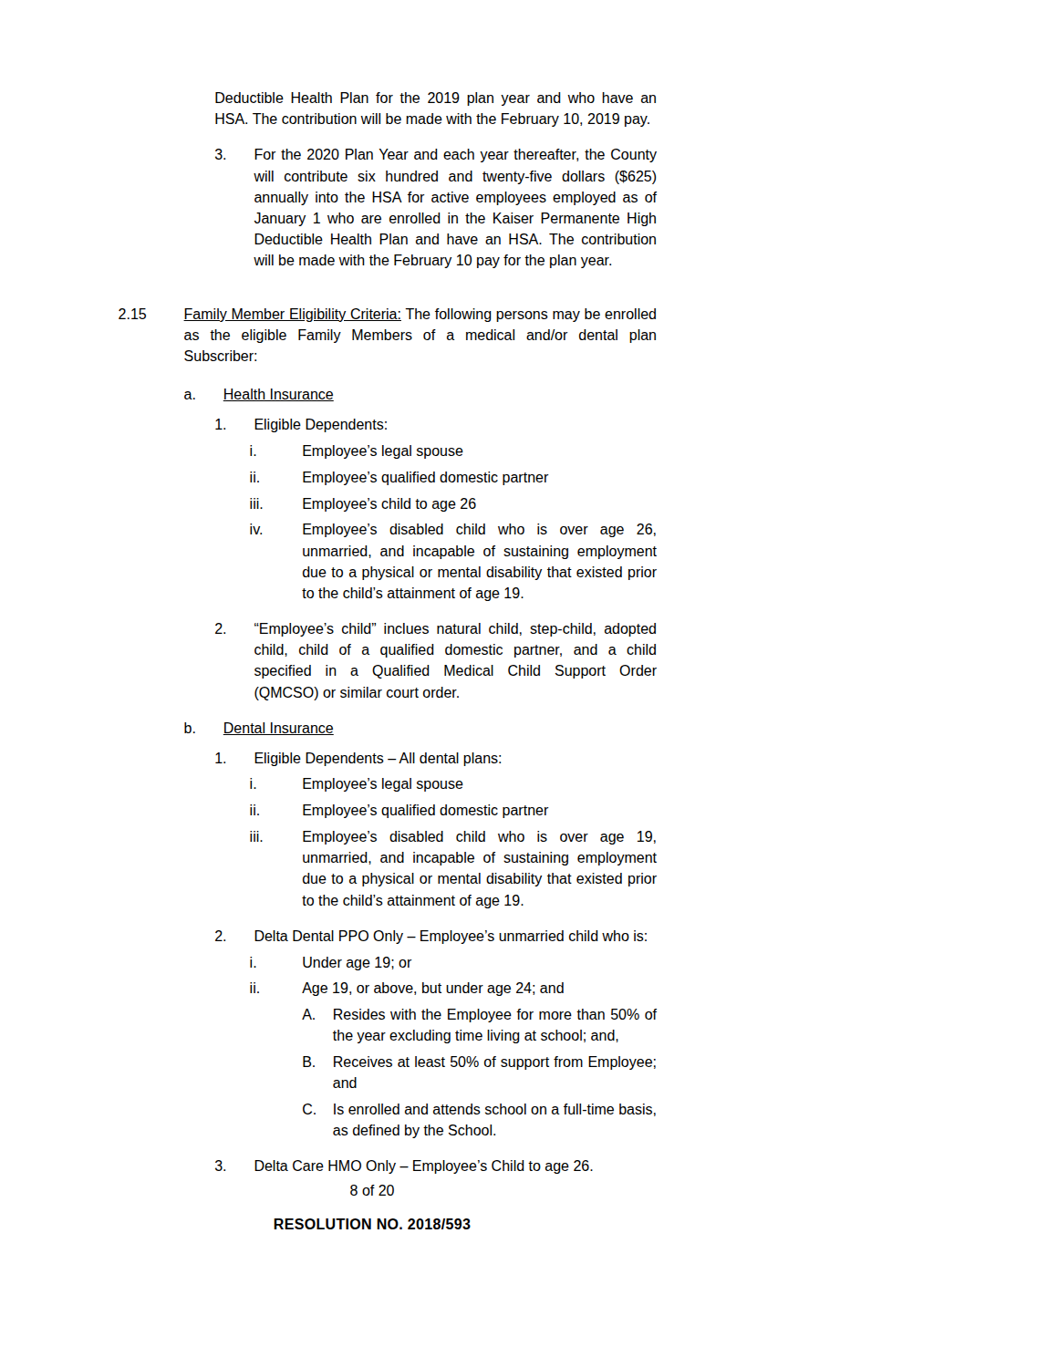Deductible Health Plan for the 2019 plan year and who have an HSA. The contribution will be made with the February 10, 2019 pay.
3. For the 2020 Plan Year and each year thereafter, the County will contribute six hundred and twenty-five dollars ($625) annually into the HSA for active employees employed as of January 1 who are enrolled in the Kaiser Permanente High Deductible Health Plan and have an HSA. The contribution will be made with the February 10 pay for the plan year.
2.15
Family Member Eligibility Criteria: The following persons may be enrolled as the eligible Family Members of a medical and/or dental plan Subscriber:
a. Health Insurance
1. Eligible Dependents:
i. Employee’s legal spouse
ii. Employee’s qualified domestic partner
iii. Employee’s child to age 26
iv. Employee’s disabled child who is over age 26, unmarried, and incapable of sustaining employment due to a physical or mental disability that existed prior to the child’s attainment of age 19.
2.“Employee’s child” inclues natural child, step-child, adopted child, child of a qualified domestic partner, and a child specified in a Qualified Medical Child Support Order (QMCSO) or similar court order.
b. Dental Insurance
1. Eligible Dependents – All dental plans:
i. Employee’s legal spouse
ii. Employee’s qualified domestic partner
iii. Employee’s disabled child who is over age 19, unmarried, and incapable of sustaining employment due to a physical or mental disability that existed prior to the child’s attainment of age 19.
2. Delta Dental PPO Only – Employee’s unmarried child who is:
i. Under age 19; or
ii. Age 19, or above, but under age 24; and
A. Resides with the Employee for more than 50% of the year excluding time living at school; and,
B. Receives at least 50% of support from Employee; and
C. Is enrolled and attends school on a full-time basis, as defined by the School.
3. Delta Care HMO Only – Employee’s Child to age 26.
8 of 20
RESOLUTION NO. 2018/593